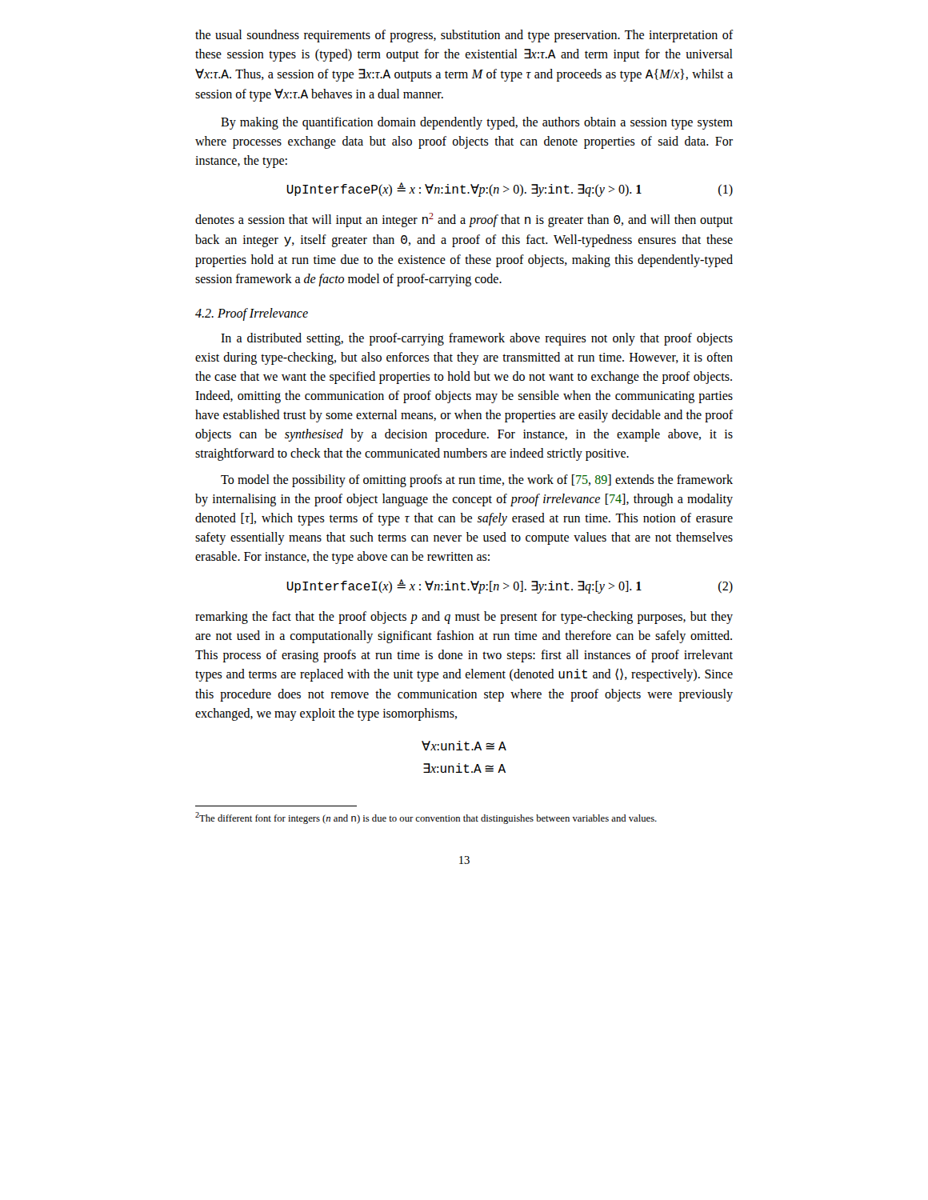the usual soundness requirements of progress, substitution and type preservation. The interpretation of these session types is (typed) term output for the existential ∃x:τ.A and term input for the universal ∀x:τ.A. Thus, a session of type ∃x:τ.A outputs a term M of type τ and proceeds as type A{M/x}, whilst a session of type ∀x:τ.A behaves in a dual manner.
By making the quantification domain dependently typed, the authors obtain a session type system where processes exchange data but also proof objects that can denote properties of said data. For instance, the type:
UpInterfaceP(x) ≜ x : ∀n:int.∀p:(n > 0). ∃y:int. ∃q:(y > 0). 1 (1)
denotes a session that will input an integer n2 and a proof that n is greater than 0, and will then output back an integer y, itself greater than 0, and a proof of this fact. Well-typedness ensures that these properties hold at run time due to the existence of these proof objects, making this dependently-typed session framework a de facto model of proof-carrying code.
4.2. Proof Irrelevance
In a distributed setting, the proof-carrying framework above requires not only that proof objects exist during type-checking, but also enforces that they are transmitted at run time. However, it is often the case that we want the specified properties to hold but we do not want to exchange the proof objects. Indeed, omitting the communication of proof objects may be sensible when the communicating parties have established trust by some external means, or when the properties are easily decidable and the proof objects can be synthesised by a decision procedure. For instance, in the example above, it is straightforward to check that the communicated numbers are indeed strictly positive.
To model the possibility of omitting proofs at run time, the work of [75, 89] extends the framework by internalising in the proof object language the concept of proof irrelevance [74], through a modality denoted [τ], which types terms of type τ that can be safely erased at run time. This notion of erasure safety essentially means that such terms can never be used to compute values that are not themselves erasable. For instance, the type above can be rewritten as:
UpInterfaceI(x) ≜ x : ∀n:int.∀p:[n > 0]. ∃y:int. ∃q:[y > 0]. 1 (2)
remarking the fact that the proof objects p and q must be present for type-checking purposes, but they are not used in a computationally significant fashion at run time and therefore can be safely omitted. This process of erasing proofs at run time is done in two steps: first all instances of proof irrelevant types and terms are replaced with the unit type and element (denoted unit and ⟨⟩, respectively). Since this procedure does not remove the communication step where the proof objects were previously exchanged, we may exploit the type isomorphisms,
∀x:unit.A ≅ A
∃x:unit.A ≅ A
2The different font for integers (n and n) is due to our convention that distinguishes between variables and values.
13